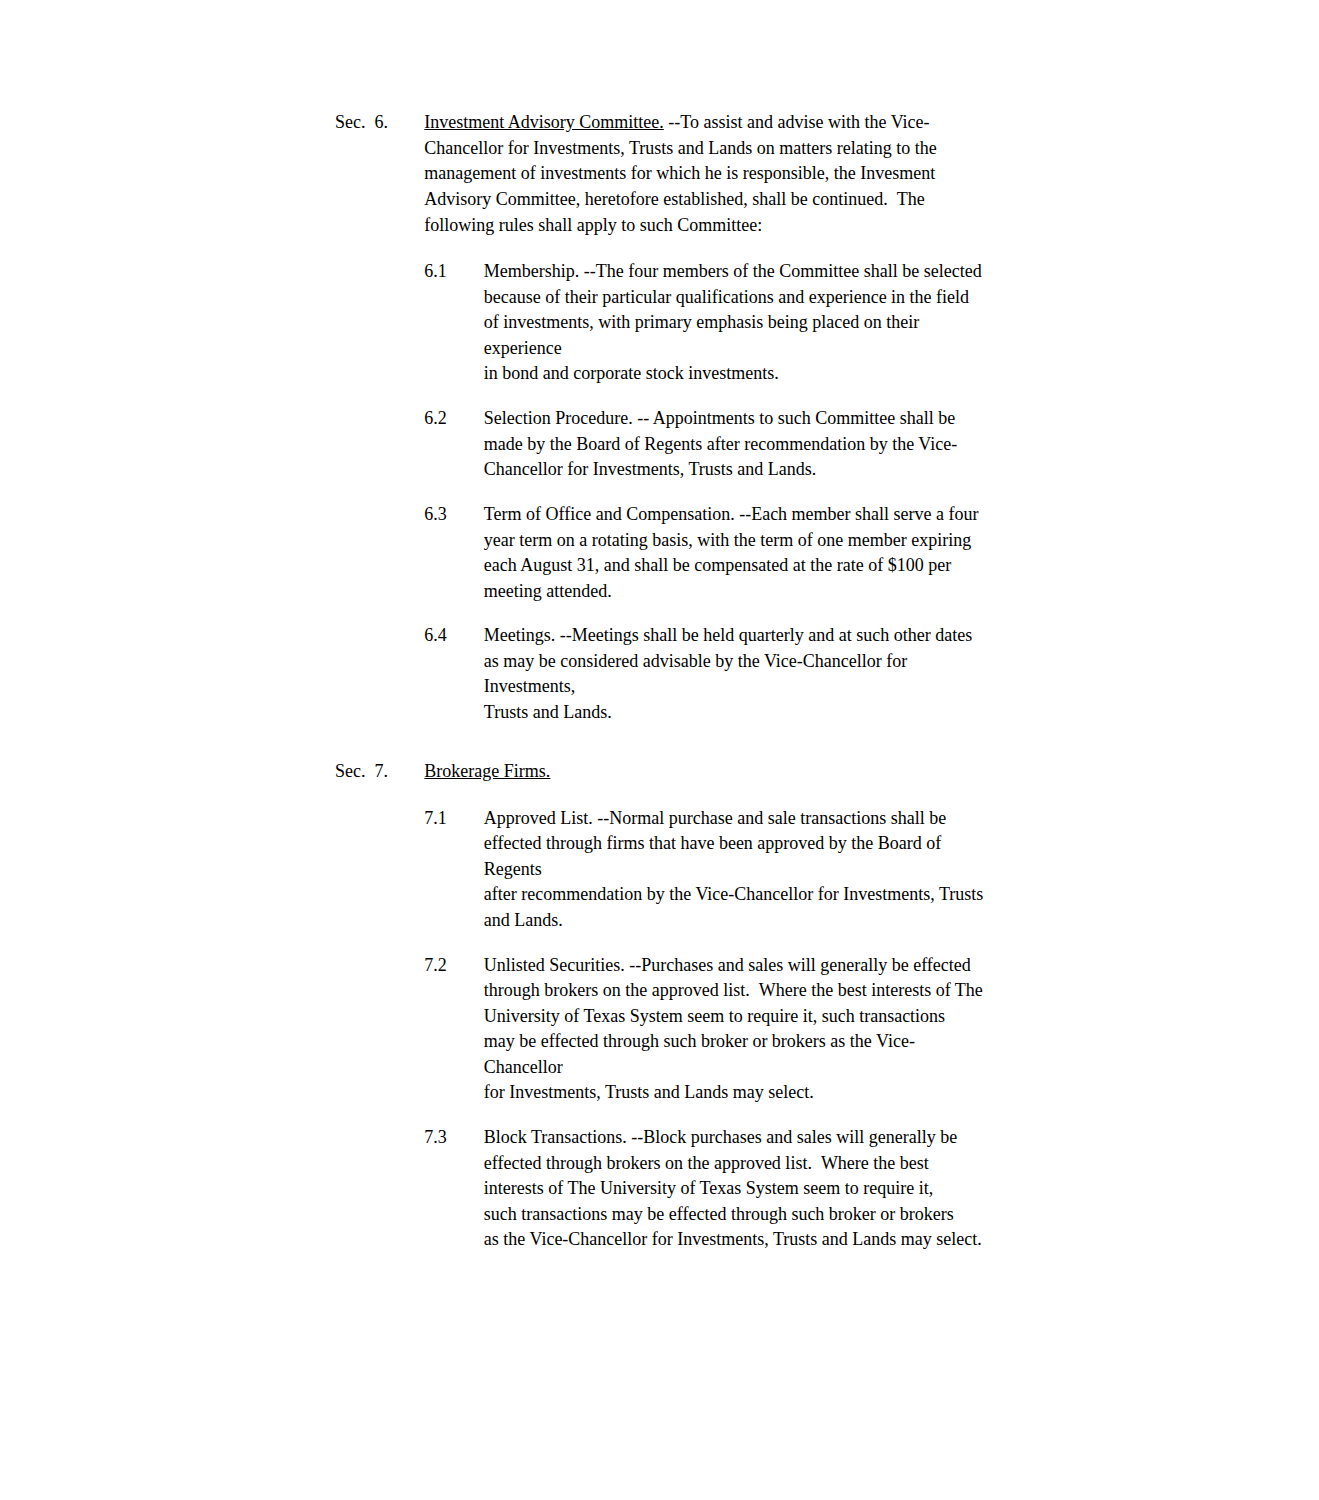Sec. 6.
Investment Advisory Committee. --To assist and advise with the Vice-
Chancellor for Investments, Trusts and Lands on matters relating to the
management of investments for which he is responsible, the Invesment
Advisory Committee, heretofore established, shall be continued. The
following rules shall apply to such Committee:
6.1
Membership. --The four members of the Committee shall be selected
because of their particular qualifications and experience in the field
of investments, with primary emphasis being placed on their experience
in bond and corporate stock investments.
6.2
Selection Procedure. -- Appointments to such Committee shall be
made by the Board of Regents after recommendation by the Vice-
Chancellor for Investments, Trusts and Lands.
6.3
Term of Office and Compensation. --Each member shall serve a four
year term on a rotating basis, with the term of one member expiring
each August 31, and shall be compensated at the rate of $100 per
meeting attended.
6.4
Meetings. --Meetings shall be held quarterly and at such other dates
as may be considered advisable by the Vice-Chancellor for Investments,
Trusts and Lands.
Sec. 7.
Brokerage Firms.
7.1
Approved List. --Normal purchase and sale transactions shall be
effected through firms that have been approved by the Board of Regents
after recommendation by the Vice-Chancellor for Investments, Trusts
and Lands.
7.2
Unlisted Securities. --Purchases and sales will generally be effected
through brokers on the approved list. Where the best interests of The
University of Texas System seem to require it, such transactions
may be effected through such broker or brokers as the Vice-Chancellor
for Investments, Trusts and Lands may select.
7.3
Block Transactions. --Block purchases and sales will generally be
effected through brokers on the approved list. Where the best
interests of The University of Texas System seem to require it,
such transactions may be effected through such broker or brokers
as the Vice-Chancellor for Investments, Trusts and Lands may select.